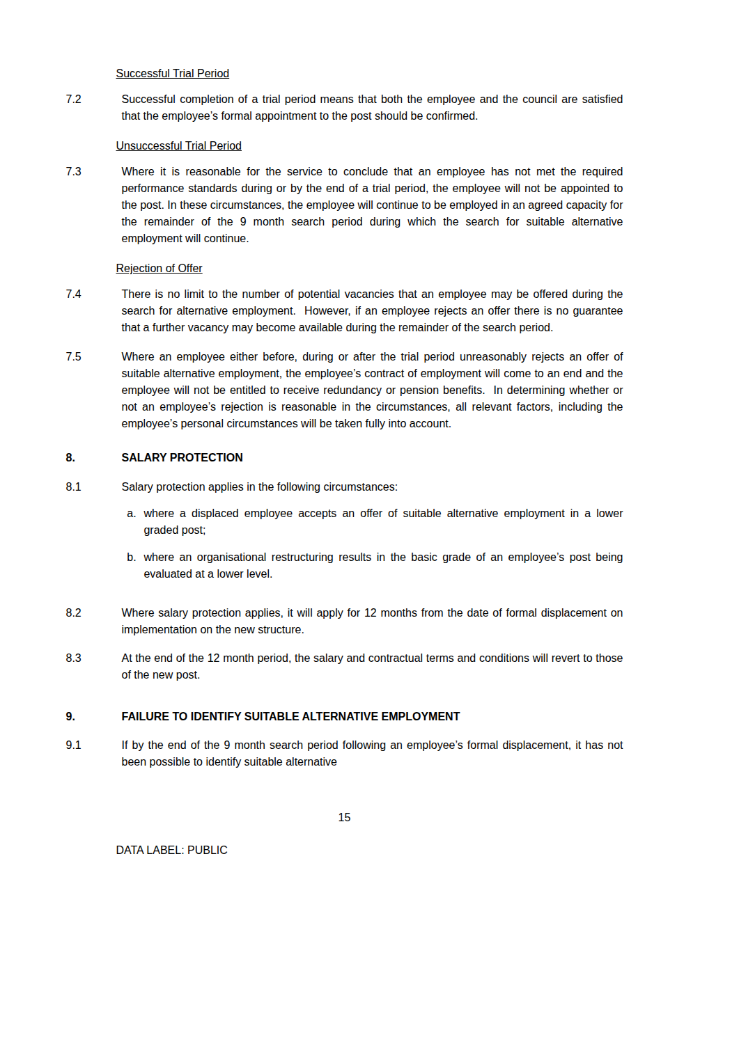Successful Trial Period
7.2
Successful completion of a trial period means that both the employee and the council are satisfied that the employee’s formal appointment to the post should be confirmed.
Unsuccessful Trial Period
7.3
Where it is reasonable for the service to conclude that an employee has not met the required performance standards during or by the end of a trial period, the employee will not be appointed to the post. In these circumstances, the employee will continue to be employed in an agreed capacity for the remainder of the 9 month search period during which the search for suitable alternative employment will continue.
Rejection of Offer
7.4
There is no limit to the number of potential vacancies that an employee may be offered during the search for alternative employment. However, if an employee rejects an offer there is no guarantee that a further vacancy may become available during the remainder of the search period.
7.5
Where an employee either before, during or after the trial period unreasonably rejects an offer of suitable alternative employment, the employee’s contract of employment will come to an end and the employee will not be entitled to receive redundancy or pension benefits. In determining whether or not an employee’s rejection is reasonable in the circumstances, all relevant factors, including the employee’s personal circumstances will be taken fully into account.
8.
Salary Protection
8.1
Salary protection applies in the following circumstances:
where a displaced employee accepts an offer of suitable alternative employment in a lower graded post;
where an organisational restructuring results in the basic grade of an employee’s post being evaluated at a lower level.
8.2
Where salary protection applies, it will apply for 12 months from the date of formal displacement on implementation on the new structure.
8.3
At the end of the 12 month period, the salary and contractual terms and conditions will revert to those of the new post.
9.
Failure to Identify Suitable Alternative Employment
9.1
If by the end of the 9 month search period following an employee’s formal displacement, it has not been possible to identify suitable alternative
15
DATA LABEL: PUBLIC